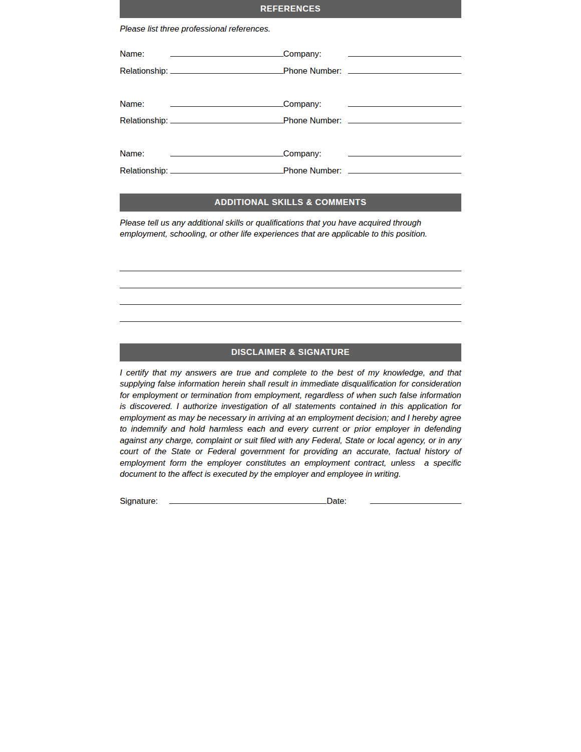References
Please list three professional references.
| Name: | | Company: | |
| Relationship: | | Phone Number: | |
| Name: | | Company: | |
| Relationship: | | Phone Number: | |
| Name: | | Company: | |
| Relationship: | | Phone Number: | |
Additional Skills & Comments
Please tell us any additional skills or qualifications that you have acquired through employment, schooling, or other life experiences that are applicable to this position.
Disclaimer & Signature
I certify that my answers are true and complete to the best of my knowledge, and that supplying false information herein shall result in immediate disqualification for consideration for employment or termination from employment, regardless of when such false information is discovered. I authorize investigation of all statements contained in this application for employment as may be necessary in arriving at an employment decision; and I hereby agree to indemnify and hold harmless each and every current or prior employer in defending against any charge, complaint or suit filed with any Federal, State or local agency, or in any court of the State or Federal government for providing an accurate, factual history of employment form the employer constitutes an employment contract, unless a specific document to the affect is executed by the employer and employee in writing.
| Signature: | | Date: | |